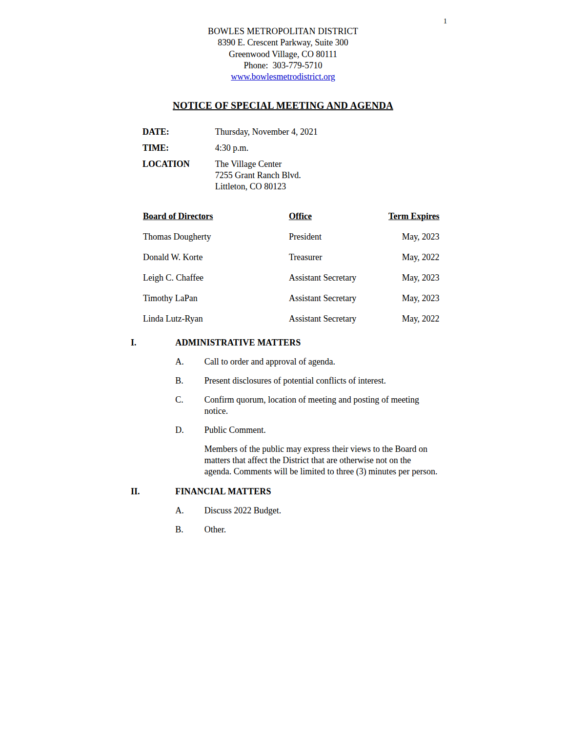1
BOWLES METROPOLITAN DISTRICT
8390 E. Crescent Parkway, Suite 300
Greenwood Village, CO 80111
Phone: 303-779-5710
www.bowlesmetrodistrict.org
NOTICE OF SPECIAL MEETING AND AGENDA
| DATE: | Thursday, November 4, 2021 |
| TIME: | 4:30 p.m. |
| LOCATION | The Village Center 7255 Grant Ranch Blvd. Littleton, CO 80123 |
| Board of Directors | Office | Term Expires |
| --- | --- | --- |
| Thomas Dougherty | President | May, 2023 |
| Donald W. Korte | Treasurer | May, 2022 |
| Leigh C. Chaffee | Assistant Secretary | May, 2023 |
| Timothy LaPan | Assistant Secretary | May, 2023 |
| Linda Lutz-Ryan | Assistant Secretary | May, 2022 |
I. Administrative Matters
A. Call to order and approval of agenda.
B. Present disclosures of potential conflicts of interest.
C. Confirm quorum, location of meeting and posting of meeting notice.
D. Public Comment.
Members of the public may express their views to the Board on matters that affect the District that are otherwise not on the agenda. Comments will be limited to three (3) minutes per person.
II. Financial Matters
A. Discuss 2022 Budget.
B. Other.